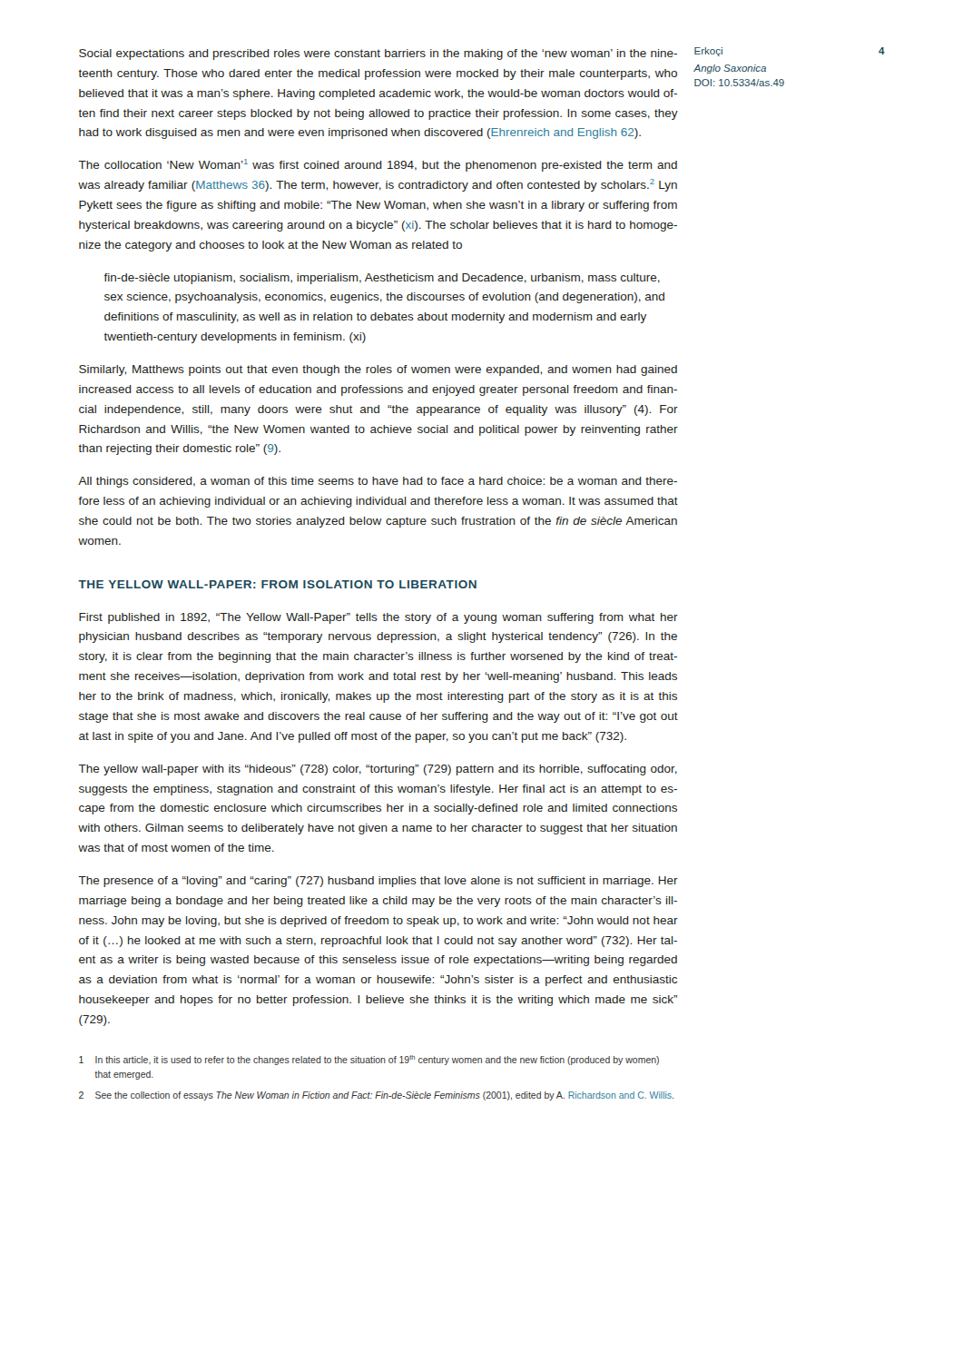Erkoçi 4
Anglo Saxonica
DOI: 10.5334/as.49
Social expectations and prescribed roles were constant barriers in the making of the ‘new woman’ in the nineteenth century. Those who dared enter the medical profession were mocked by their male counterparts, who believed that it was a man’s sphere. Having completed academic work, the would-be woman doctors would often find their next career steps blocked by not being allowed to practice their profession. In some cases, they had to work disguised as men and were even imprisoned when discovered (Ehrenreich and English 62).
The collocation ‘New Woman’1 was first coined around 1894, but the phenomenon pre-existed the term and was already familiar (Matthews 36). The term, however, is contradictory and often contested by scholars.2 Lyn Pykett sees the figure as shifting and mobile: “The New Woman, when she wasn’t in a library or suffering from hysterical breakdowns, was careering around on a bicycle” (xi). The scholar believes that it is hard to homogenize the category and chooses to look at the New Woman as related to
fin-de-siècle utopianism, socialism, imperialism, Aestheticism and Decadence, urbanism, mass culture, sex science, psychoanalysis, economics, eugenics, the discourses of evolution (and degeneration), and definitions of masculinity, as well as in relation to debates about modernity and modernism and early twentieth-century developments in feminism. (xi)
Similarly, Matthews points out that even though the roles of women were expanded, and women had gained increased access to all levels of education and professions and enjoyed greater personal freedom and financial independence, still, many doors were shut and “the appearance of equality was illusory” (4). For Richardson and Willis, “the New Women wanted to achieve social and political power by reinventing rather than rejecting their domestic role” (9).
All things considered, a woman of this time seems to have had to face a hard choice: be a woman and therefore less of an achieving individual or an achieving individual and therefore less a woman. It was assumed that she could not be both. The two stories analyzed below capture such frustration of the fin de siècle American women.
The Yellow Wall-Paper: From Isolation to Liberation
First published in 1892, “The Yellow Wall-Paper” tells the story of a young woman suffering from what her physician husband describes as “temporary nervous depression, a slight hysterical tendency” (726). In the story, it is clear from the beginning that the main character’s illness is further worsened by the kind of treatment she receives—isolation, deprivation from work and total rest by her ‘well-meaning’ husband. This leads her to the brink of madness, which, ironically, makes up the most interesting part of the story as it is at this stage that she is most awake and discovers the real cause of her suffering and the way out of it: “I’ve got out at last in spite of you and Jane. And I’ve pulled off most of the paper, so you can’t put me back” (732).
The yellow wall-paper with its “hideous” (728) color, “torturing” (729) pattern and its horrible, suffocating odor, suggests the emptiness, stagnation and constraint of this woman’s lifestyle. Her final act is an attempt to escape from the domestic enclosure which circumscribes her in a socially-defined role and limited connections with others. Gilman seems to deliberately have not given a name to her character to suggest that her situation was that of most women of the time.
The presence of a “loving” and “caring” (727) husband implies that love alone is not sufficient in marriage. Her marriage being a bondage and her being treated like a child may be the very roots of the main character’s illness. John may be loving, but she is deprived of freedom to speak up, to work and write: “John would not hear of it (…) he looked at me with such a stern, reproachful look that I could not say another word” (732). Her talent as a writer is being wasted because of this senseless issue of role expectations—writing being regarded as a deviation from what is ‘normal’ for a woman or housewife: “John’s sister is a perfect and enthusiastic housekeeper and hopes for no better profession. I believe she thinks it is the writing which made me sick” (729).
1
In this article, it is used to refer to the changes related to the situation of 19th century women and the new fiction (produced by women) that emerged.
2
See the collection of essays The New Woman in Fiction and Fact: Fin-de-Siècle Feminisms (2001), edited by A. Richardson and C. Willis.